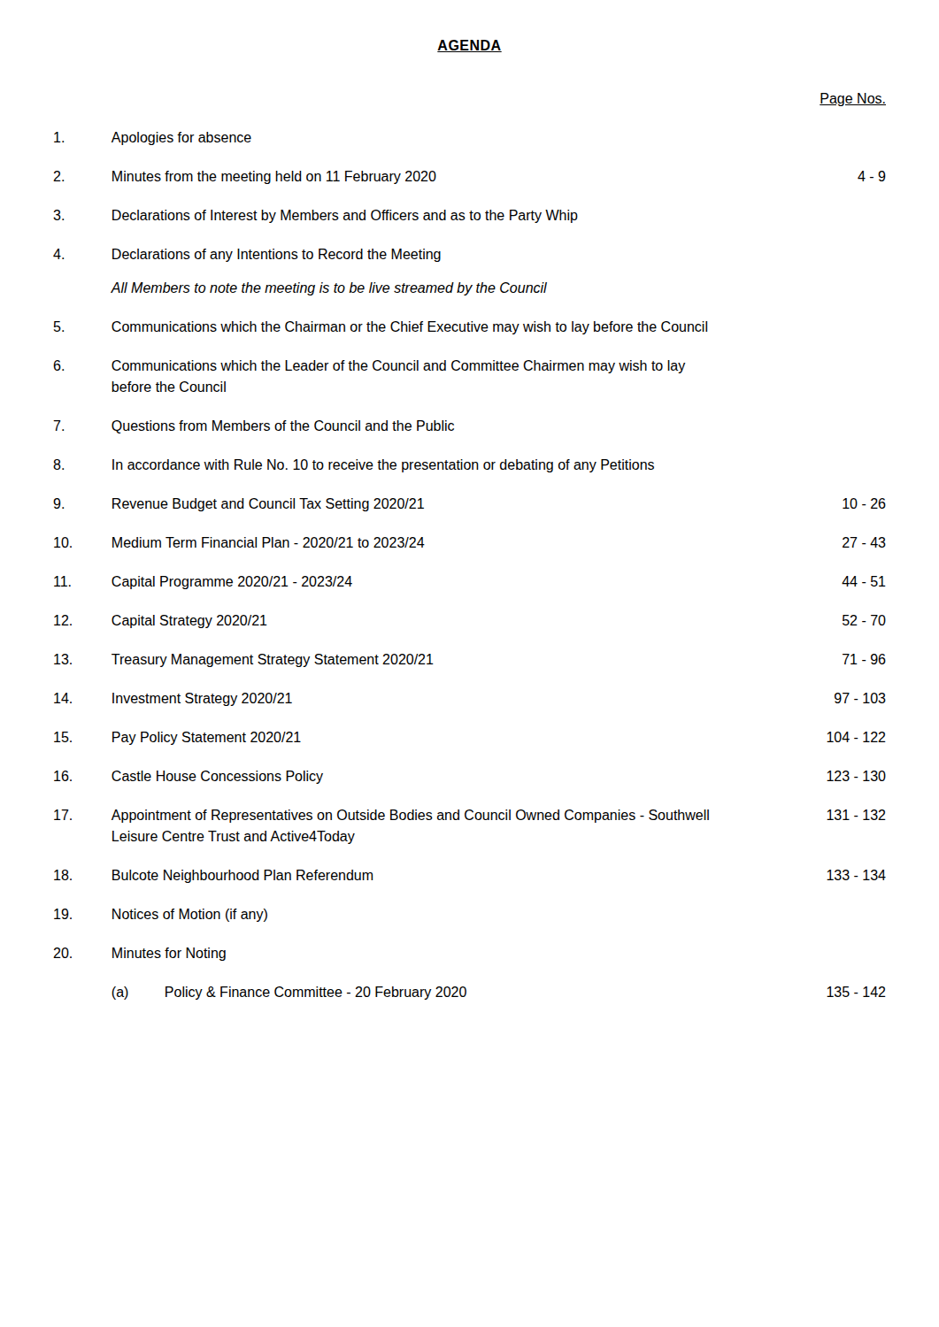AGENDA
| | | Page Nos. |
| 1. | Apologies for absence | |
| 2. | Minutes from the meeting held on 11 February 2020 | 4 - 9 |
| 3. | Declarations of Interest by Members and Officers and as to the Party Whip | |
| 4. | Declarations of any Intentions to Record the Meeting All Members to note the meeting is to be live streamed by the Council | |
| 5. | Communications which the Chairman or the Chief Executive may wish to lay before the Council | |
| 6. | Communications which the Leader of the Council and Committee Chairmen may wish to lay before the Council | |
| 7. | Questions from Members of the Council and the Public | |
| 8. | In accordance with Rule No. 10 to receive the presentation or debating of any Petitions | |
| 9. | Revenue Budget and Council Tax Setting 2020/21 | 10 - 26 |
| 10. | Medium Term Financial Plan - 2020/21 to 2023/24 | 27 - 43 |
| 11. | Capital Programme 2020/21 - 2023/24 | 44 - 51 |
| 12. | Capital Strategy 2020/21 | 52 - 70 |
| 13. | Treasury Management Strategy Statement 2020/21 | 71 - 96 |
| 14. | Investment Strategy 2020/21 | 97 - 103 |
| 15. | Pay Policy Statement 2020/21 | 104 - 122 |
| 16. | Castle House Concessions Policy | 123 - 130 |
| 17. | Appointment of Representatives on Outside Bodies and Council Owned Companies - Southwell Leisure Centre Trust and Active4Today | 131 - 132 |
| 18. | Bulcote Neighbourhood Plan Referendum | 133 - 134 |
| 19. | Notices of Motion (if any) | |
| 20. | Minutes for Noting | |
| | (a) Policy & Finance Committee - 20 February 2020 | 135 - 142 |